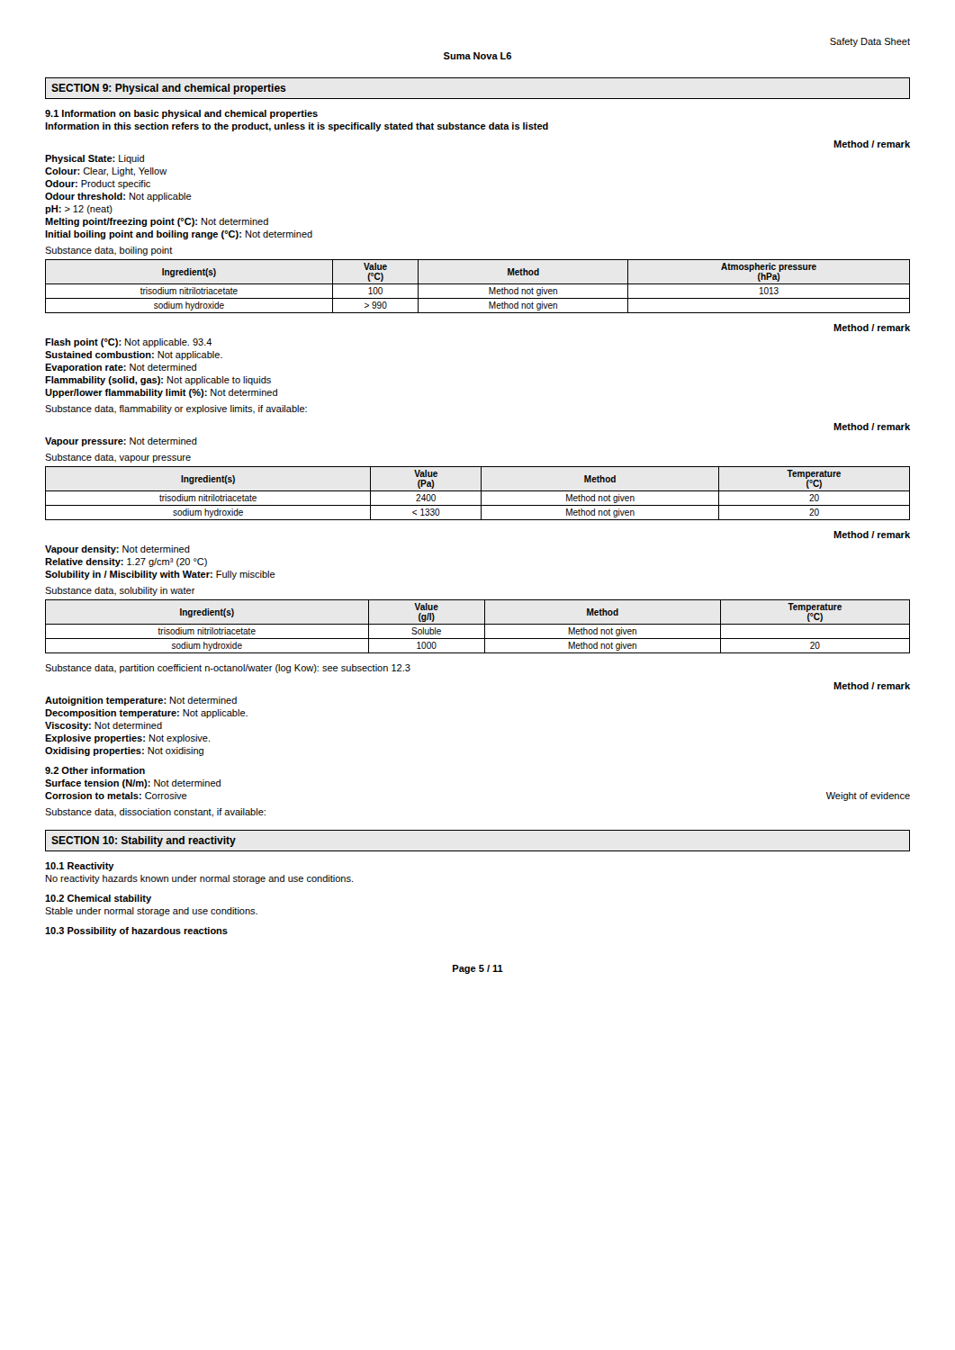Safety Data Sheet
Suma Nova L6
SECTION 9: Physical and chemical properties
9.1 Information on basic physical and chemical properties
Information in this section refers to the product, unless it is specifically stated that substance data is listed
Method / remark
Physical State: Liquid
Colour: Clear, Light, Yellow
Odour: Product specific
Odour threshold: Not applicable
pH: > 12 (neat)
Melting point/freezing point (°C): Not determined
Initial boiling point and boiling range (°C): Not determined
Substance data, boiling point
| Ingredient(s) | Value (°C) | Method | Atmospheric pressure (hPa) |
| --- | --- | --- | --- |
| trisodium nitrilotriacetate | 100 | Method not given | 1013 |
| sodium hydroxide | > 990 | Method not given | |
Method / remark
Flash point (°C): Not applicable. 93.4
Sustained combustion: Not applicable.
Evaporation rate: Not determined
Flammability (solid, gas): Not applicable to liquids
Upper/lower flammability limit (%): Not determined
Substance data, flammability or explosive limits, if available:
Method / remark
Vapour pressure: Not determined
Substance data, vapour pressure
| Ingredient(s) | Value (Pa) | Method | Temperature (°C) |
| --- | --- | --- | --- |
| trisodium nitrilotriacetate | 2400 | Method not given | 20 |
| sodium hydroxide | < 1330 | Method not given | 20 |
Method / remark
Vapour density: Not determined
Relative density: 1.27 g/cm³ (20 °C)
Solubility in / Miscibility with Water: Fully miscible
Substance data, solubility in water
| Ingredient(s) | Value (g/l) | Method | Temperature (°C) |
| --- | --- | --- | --- |
| trisodium nitrilotriacetate | Soluble | Method not given | |
| sodium hydroxide | 1000 | Method not given | 20 |
Substance data, partition coefficient n-octanol/water (log Kow): see subsection 12.3
Method / remark
Autoignition temperature: Not determined
Decomposition temperature: Not applicable.
Viscosity: Not determined
Explosive properties: Not explosive.
Oxidising properties: Not oxidising
9.2 Other information
Surface tension (N/m): Not determined
Corrosion to metals: Corrosive
Weight of evidence
Substance data, dissociation constant, if available:
SECTION 10: Stability and reactivity
10.1 Reactivity
No reactivity hazards known under normal storage and use conditions.
10.2 Chemical stability
Stable under normal storage and use conditions.
10.3 Possibility of hazardous reactions
Page 5 / 11